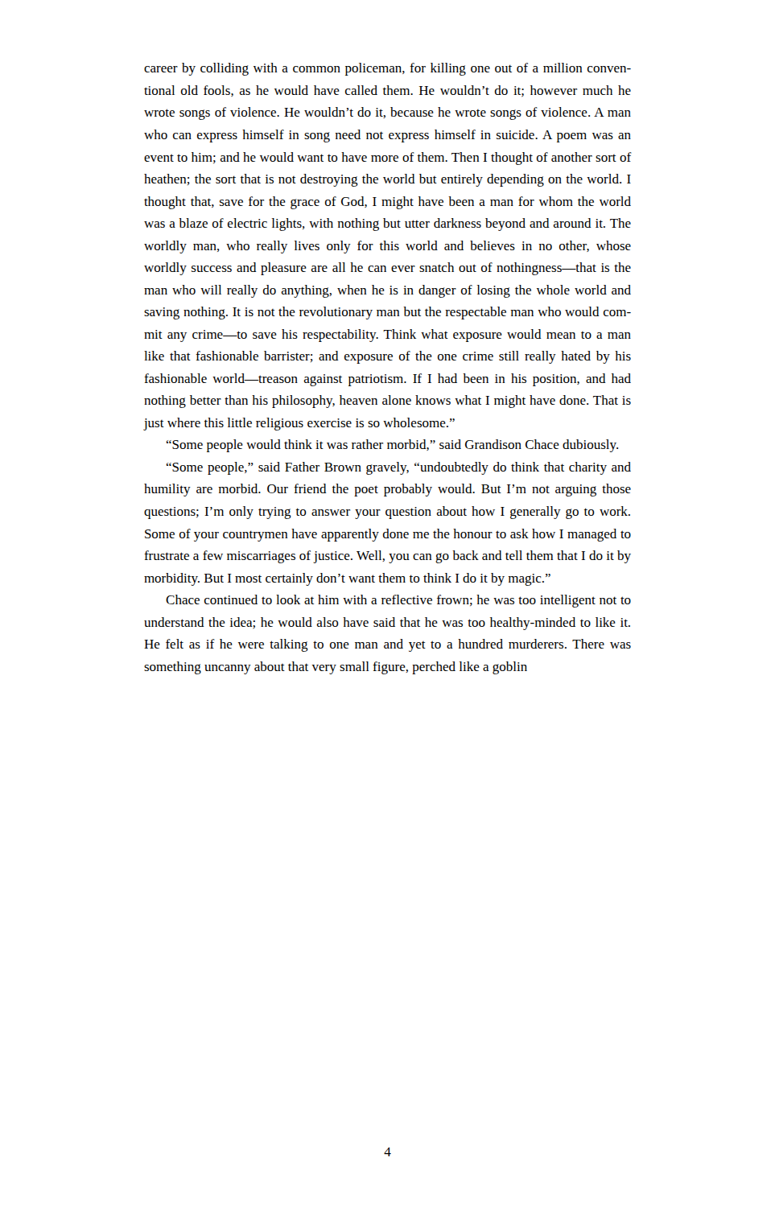career by colliding with a common policeman, for killing one out of a million conventional old fools, as he would have called them. He wouldn’t do it; however much he wrote songs of violence. He wouldn’t do it, because he wrote songs of violence. A man who can express himself in song need not express himself in suicide. A poem was an event to him; and he would want to have more of them. Then I thought of another sort of heathen; the sort that is not destroying the world but entirely depending on the world. I thought that, save for the grace of God, I might have been a man for whom the world was a blaze of electric lights, with nothing but utter darkness beyond and around it. The worldly man, who really lives only for this world and believes in no other, whose worldly success and pleasure are all he can ever snatch out of nothingness—that is the man who will really do anything, when he is in danger of losing the whole world and saving nothing. It is not the revolutionary man but the respectable man who would commit any crime—to save his respectability. Think what exposure would mean to a man like that fashionable barrister; and exposure of the one crime still really hated by his fashionable world—treason against patriotism. If I had been in his position, and had nothing better than his philosophy, heaven alone knows what I might have done. That is just where this little religious exercise is so wholesome.”
“Some people would think it was rather morbid,” said Grandison Chace dubiously.
“Some people,” said Father Brown gravely, “undoubtedly do think that charity and humility are morbid. Our friend the poet probably would. But I’m not arguing those questions; I’m only trying to answer your question about how I generally go to work. Some of your countrymen have apparently done me the honour to ask how I managed to frustrate a few miscarriages of justice. Well, you can go back and tell them that I do it by morbidity. But I most certainly don’t want them to think I do it by magic.”
Chace continued to look at him with a reflective frown; he was too intelligent not to understand the idea; he would also have said that he was too healthy-minded to like it. He felt as if he were talking to one man and yet to a hundred murderers. There was something uncanny about that very small figure, perched like a goblin
4